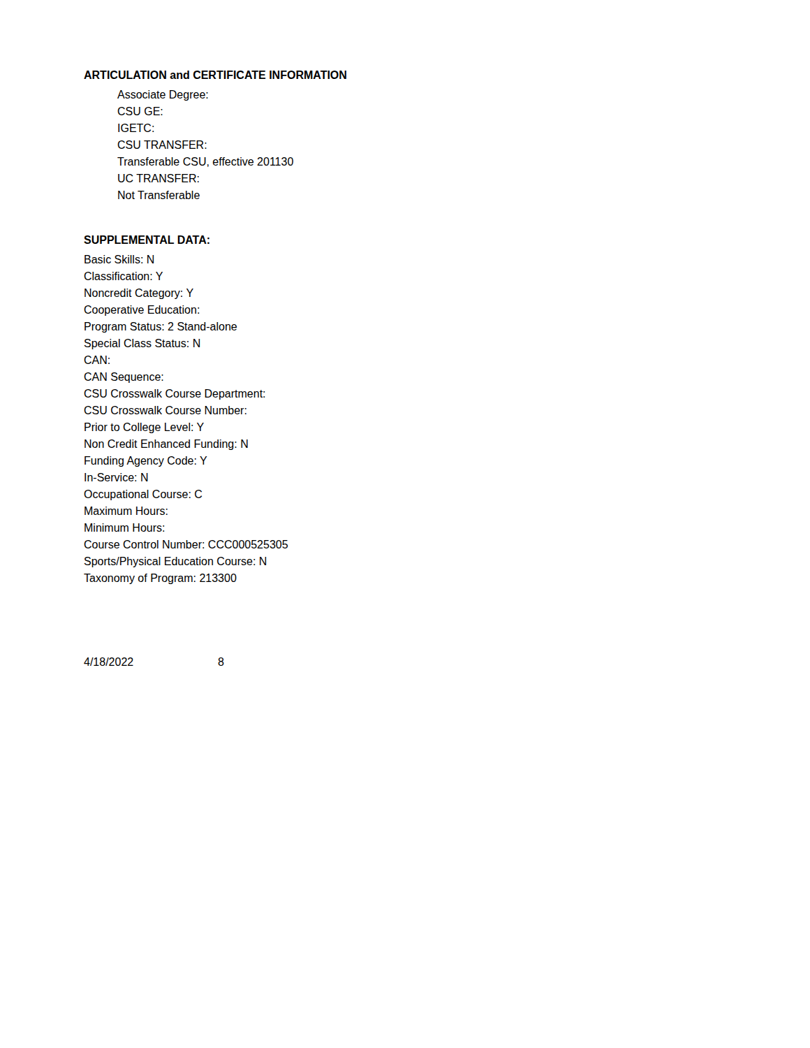ARTICULATION and CERTIFICATE INFORMATION
Associate Degree:
CSU GE:
IGETC:
CSU TRANSFER:
Transferable CSU, effective 201130
UC TRANSFER:
Not Transferable
SUPPLEMENTAL DATA:
Basic Skills: N
Classification: Y
Noncredit Category: Y
Cooperative Education:
Program Status: 2 Stand-alone
Special Class Status: N
CAN:
CAN Sequence:
CSU Crosswalk Course Department:
CSU Crosswalk Course Number:
Prior to College Level: Y
Non Credit Enhanced Funding: N
Funding Agency Code: Y
In-Service: N
Occupational Course: C
Maximum Hours:
Minimum Hours:
Course Control Number: CCC000525305
Sports/Physical Education Course: N
Taxonomy of Program: 213300
4/18/2022 8